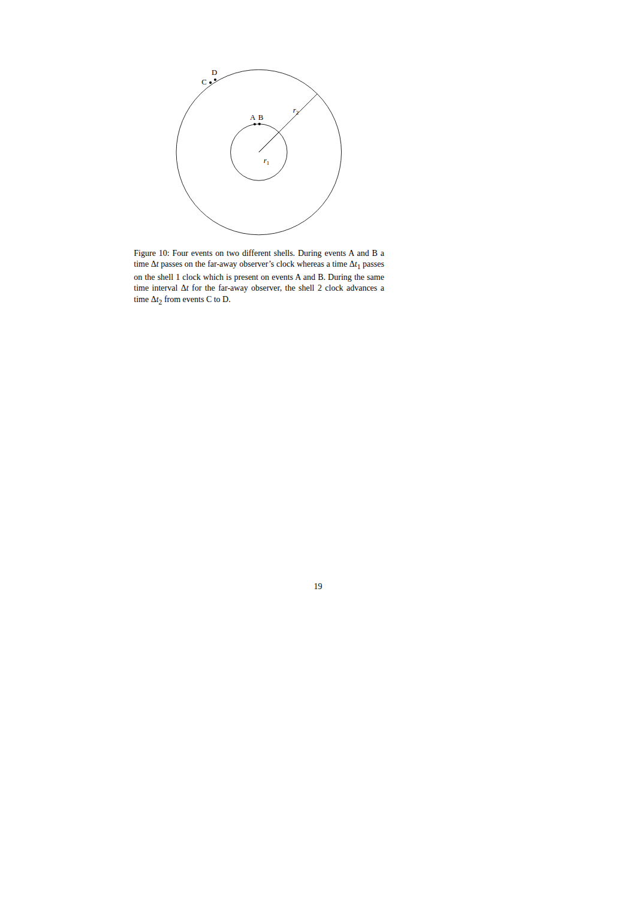Two concentric circles representing two shells, with four labelled events A small inner circle of radius r1 and a large outer circle of radius r2 share a common centre. Two dots labelled A and B lie close together on the inner circle near its top. Two dots labelled C and D lie close together on the outer circle near its upper left. Radial line segments from the centre are labelled r1 (to the inner circle) and r2 (to the outer circle). r2 r1 A B C D
Figure 10: Four events on two different shells. During events A and B a time Δt passes on the far-away observer’s clock whereas a time Δt1 passes on the shell 1 clock which is present on events A and B. During the same time interval Δt for the far-away observer, the shell 2 clock advances a time Δt2 from events C to D.
19